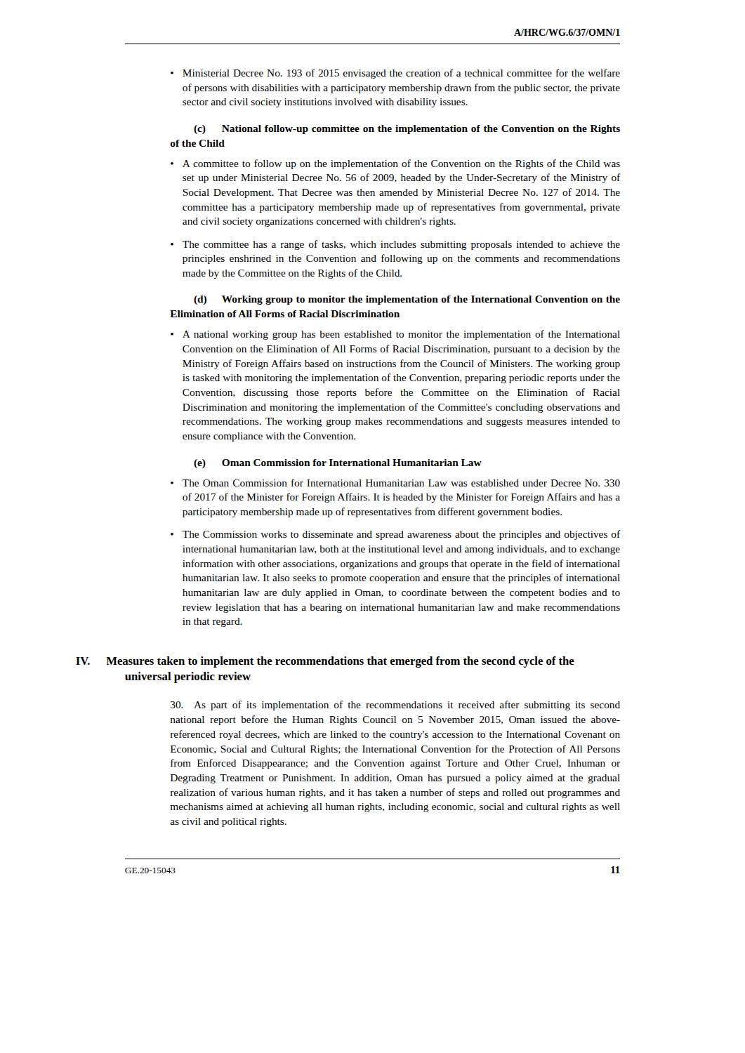A/HRC/WG.6/37/OMN/1
Ministerial Decree No. 193 of 2015 envisaged the creation of a technical committee for the welfare of persons with disabilities with a participatory membership drawn from the public sector, the private sector and civil society institutions involved with disability issues.
(c) National follow-up committee on the implementation of the Convention on the Rights of the Child
A committee to follow up on the implementation of the Convention on the Rights of the Child was set up under Ministerial Decree No. 56 of 2009, headed by the Under-Secretary of the Ministry of Social Development. That Decree was then amended by Ministerial Decree No. 127 of 2014. The committee has a participatory membership made up of representatives from governmental, private and civil society organizations concerned with children's rights.
The committee has a range of tasks, which includes submitting proposals intended to achieve the principles enshrined in the Convention and following up on the comments and recommendations made by the Committee on the Rights of the Child.
(d) Working group to monitor the implementation of the International Convention on the Elimination of All Forms of Racial Discrimination
A national working group has been established to monitor the implementation of the International Convention on the Elimination of All Forms of Racial Discrimination, pursuant to a decision by the Ministry of Foreign Affairs based on instructions from the Council of Ministers. The working group is tasked with monitoring the implementation of the Convention, preparing periodic reports under the Convention, discussing those reports before the Committee on the Elimination of Racial Discrimination and monitoring the implementation of the Committee's concluding observations and recommendations. The working group makes recommendations and suggests measures intended to ensure compliance with the Convention.
(e) Oman Commission for International Humanitarian Law
The Oman Commission for International Humanitarian Law was established under Decree No. 330 of 2017 of the Minister for Foreign Affairs. It is headed by the Minister for Foreign Affairs and has a participatory membership made up of representatives from different government bodies.
The Commission works to disseminate and spread awareness about the principles and objectives of international humanitarian law, both at the institutional level and among individuals, and to exchange information with other associations, organizations and groups that operate in the field of international humanitarian law. It also seeks to promote cooperation and ensure that the principles of international humanitarian law are duly applied in Oman, to coordinate between the competent bodies and to review legislation that has a bearing on international humanitarian law and make recommendations in that regard.
IV. Measures taken to implement the recommendations that emerged from the second cycle of the universal periodic review
30. As part of its implementation of the recommendations it received after submitting its second national report before the Human Rights Council on 5 November 2015, Oman issued the above-referenced royal decrees, which are linked to the country's accession to the International Covenant on Economic, Social and Cultural Rights; the International Convention for the Protection of All Persons from Enforced Disappearance; and the Convention against Torture and Other Cruel, Inhuman or Degrading Treatment or Punishment. In addition, Oman has pursued a policy aimed at the gradual realization of various human rights, and it has taken a number of steps and rolled out programmes and mechanisms aimed at achieving all human rights, including economic, social and cultural rights as well as civil and political rights.
GE.20-15043 11